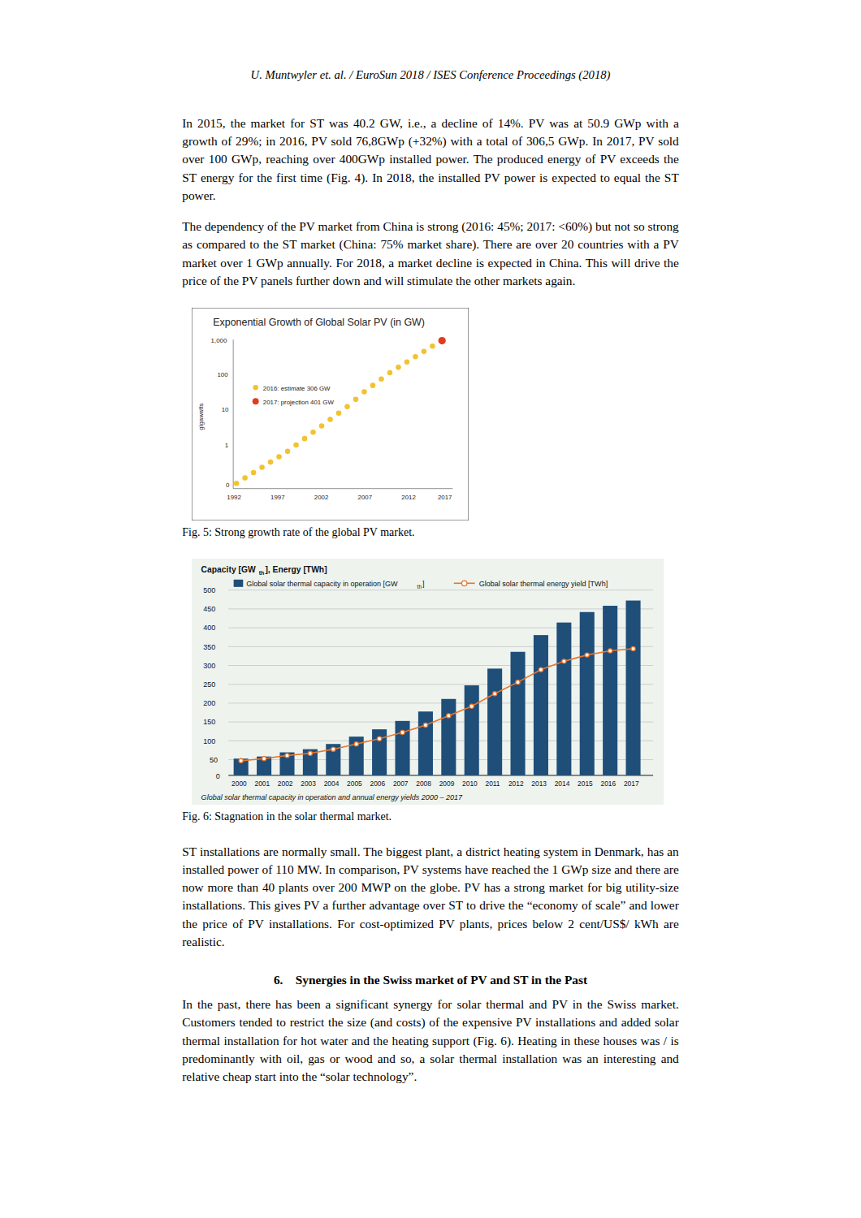U. Muntwyler et. al. / EuroSun 2018 / ISES Conference Proceedings (2018)
In 2015, the market for ST was 40.2 GW, i.e., a decline of 14%. PV was at 50.9 GWp with a growth of 29%; in 2016, PV sold 76,8GWp (+32%) with a total of 306,5 GWp. In 2017, PV sold over 100 GWp, reaching over 400GWp installed power. The produced energy of PV exceeds the ST energy for the first time (Fig. 4). In 2018, the installed PV power is expected to equal the ST power.
The dependency of the PV market from China is strong (2016: 45%; 2017: <60%) but not so strong as compared to the ST market (China: 75% market share). There are over 20 countries with a PV market over 1 GWp annually. For 2018, a market decline is expected in China. This will drive the price of the PV panels further down and will stimulate the other markets again.
Fig. 5: Strong growth rate of the global PV market.
Fig. 6: Stagnation in the solar thermal market.
ST installations are normally small. The biggest plant, a district heating system in Denmark, has an installed power of 110 MW. In comparison, PV systems have reached the 1 GWp size and there are now more than 40 plants over 200 MWP on the globe. PV has a strong market for big utility-size installations. This gives PV a further advantage over ST to drive the “economy of scale” and lower the price of PV installations. For cost-optimized PV plants, prices below 2 cent/US$/ kWh are realistic.
6. Synergies in the Swiss market of PV and ST in the Past
In the past, there has been a significant synergy for solar thermal and PV in the Swiss market. Customers tended to restrict the size (and costs) of the expensive PV installations and added solar thermal installation for hot water and the heating support (Fig. 6). Heating in these houses was / is predominantly with oil, gas or wood and so, a solar thermal installation was an interesting and relative cheap start into the “solar technology”.